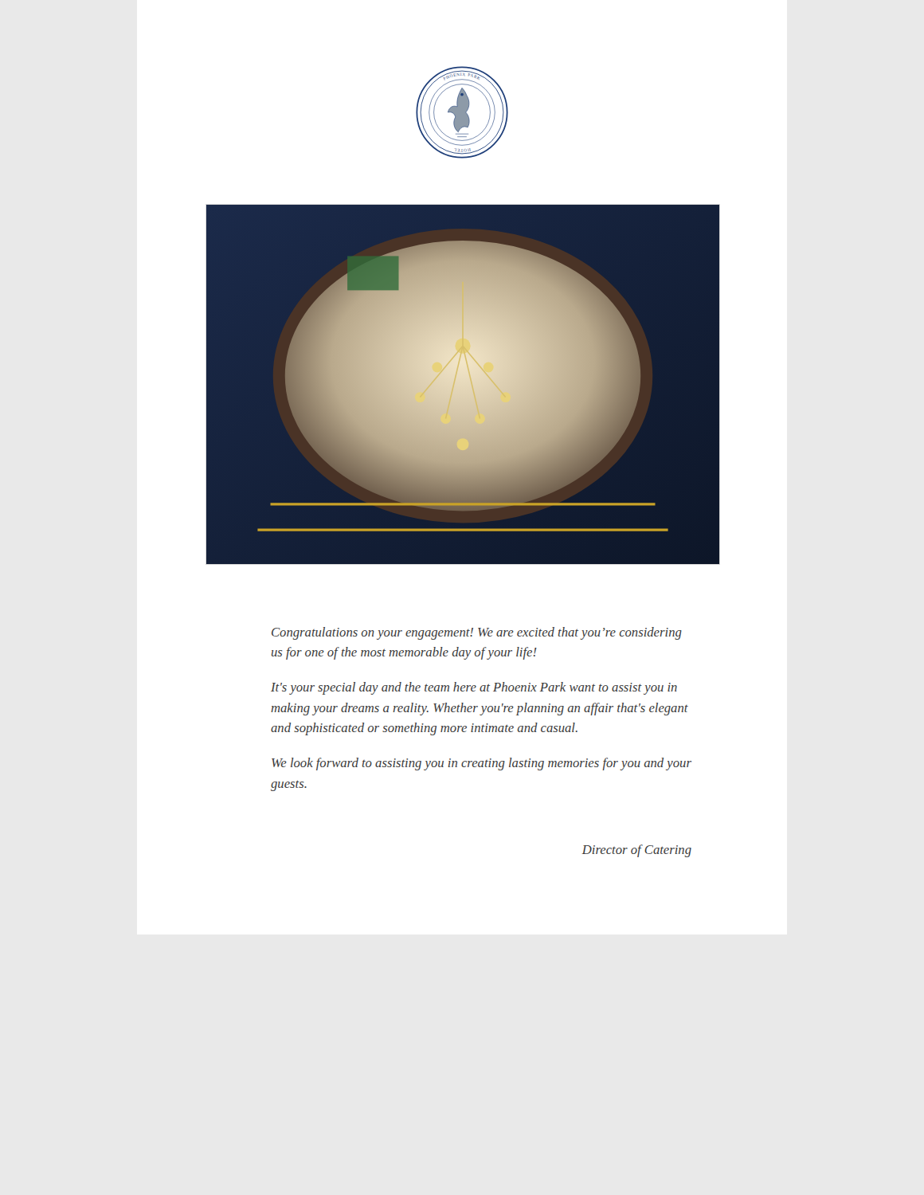PHOENIX PARK HOTEL
Congratulations on your engagement! We are excited that you’re considering us for one of the most memorable day of your life!
It's your special day and the team here at Phoenix Park want to assist you in making your dreams a reality. Whether you're planning an affair that's elegant and sophisticated or something more intimate and casual.
We look forward to assisting you in creating lasting memories for you and your guests.
Director of Catering